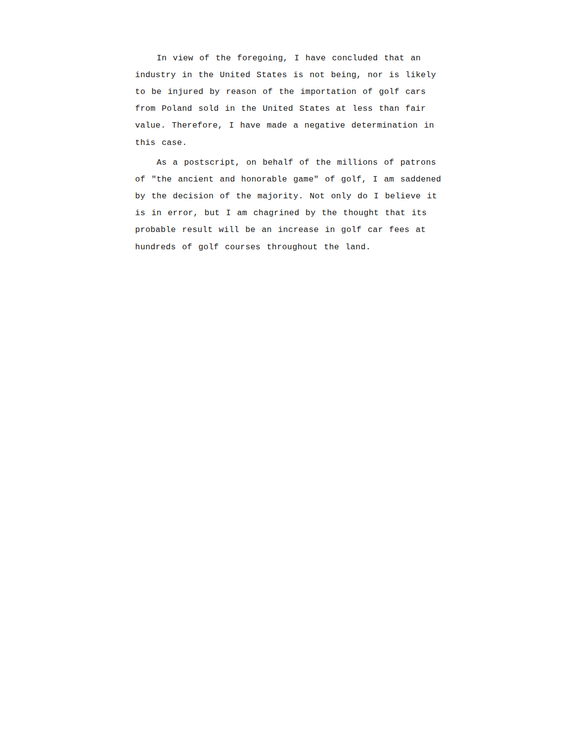In view of the foregoing, I have concluded that an industry in the United States is not being, nor is likely to be injured by reason of the importation of golf cars from Poland sold in the United States at less than fair value. Therefore, I have made a negative determination in this case.
As a postscript, on behalf of the millions of patrons of "the ancient and honorable game" of golf, I am saddened by the decision of the majority. Not only do I believe it is in error, but I am chagrined by the thought that its probable result will be an increase in golf car fees at hundreds of golf courses throughout the land.